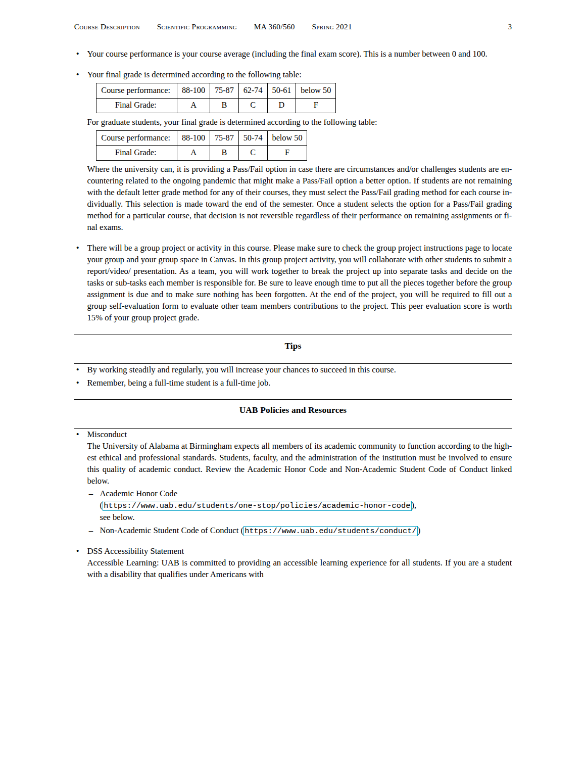Course Description Scientific Programming MA 360/560 Spring 2021 3
Your course performance is your course average (including the final exam score). This is a number between 0 and 100.
Your final grade is determined according to the following table:
| Course performance: | 88-100 | 75-87 | 62-74 | 50-61 | below 50 |
| Final Grade: | A | B | C | D | F |
For graduate students, your final grade is determined according to the following table:
| Course performance: | 88-100 | 75-87 | 50-74 | below 50 |
| Final Grade: | A | B | C | F |
Where the university can, it is providing a Pass/Fail option in case there are circumstances and/or challenges students are encountering related to the ongoing pandemic that might make a Pass/Fail option a better option. If students are not remaining with the default letter grade method for any of their courses, they must select the Pass/Fail grading method for each course individually. This selection is made toward the end of the semester. Once a student selects the option for a Pass/Fail grading method for a particular course, that decision is not reversible regardless of their performance on remaining assignments or final exams.
There will be a group project or activity in this course. Please make sure to check the group project instructions page to locate your group and your group space in Canvas. In this group project activity, you will collaborate with other students to submit a report/video/ presentation. As a team, you will work together to break the project up into separate tasks and decide on the tasks or sub-tasks each member is responsible for. Be sure to leave enough time to put all the pieces together before the group assignment is due and to make sure nothing has been forgotten. At the end of the project, you will be required to fill out a group self-evaluation form to evaluate other team members contributions to the project. This peer evaluation score is worth 15% of your group project grade.
Tips
By working steadily and regularly, you will increase your chances to succeed in this course.
Remember, being a full-time student is a full-time job.
UAB Policies and Resources
Misconduct
The University of Alabama at Birmingham expects all members of its academic community to function according to the highest ethical and professional standards. Students, faculty, and the administration of the institution must be involved to ensure this quality of academic conduct. Review the Academic Honor Code and Non-Academic Student Code of Conduct linked below.
Academic Honor Code
(https://www.uab.edu/students/one-stop/policies/academic-honor-code),
see below.
Non-Academic Student Code of Conduct (https://www.uab.edu/students/conduct/)
DSS Accessibility Statement
Accessible Learning: UAB is committed to providing an accessible learning experience for all students. If you are a student with a disability that qualifies under Americans with